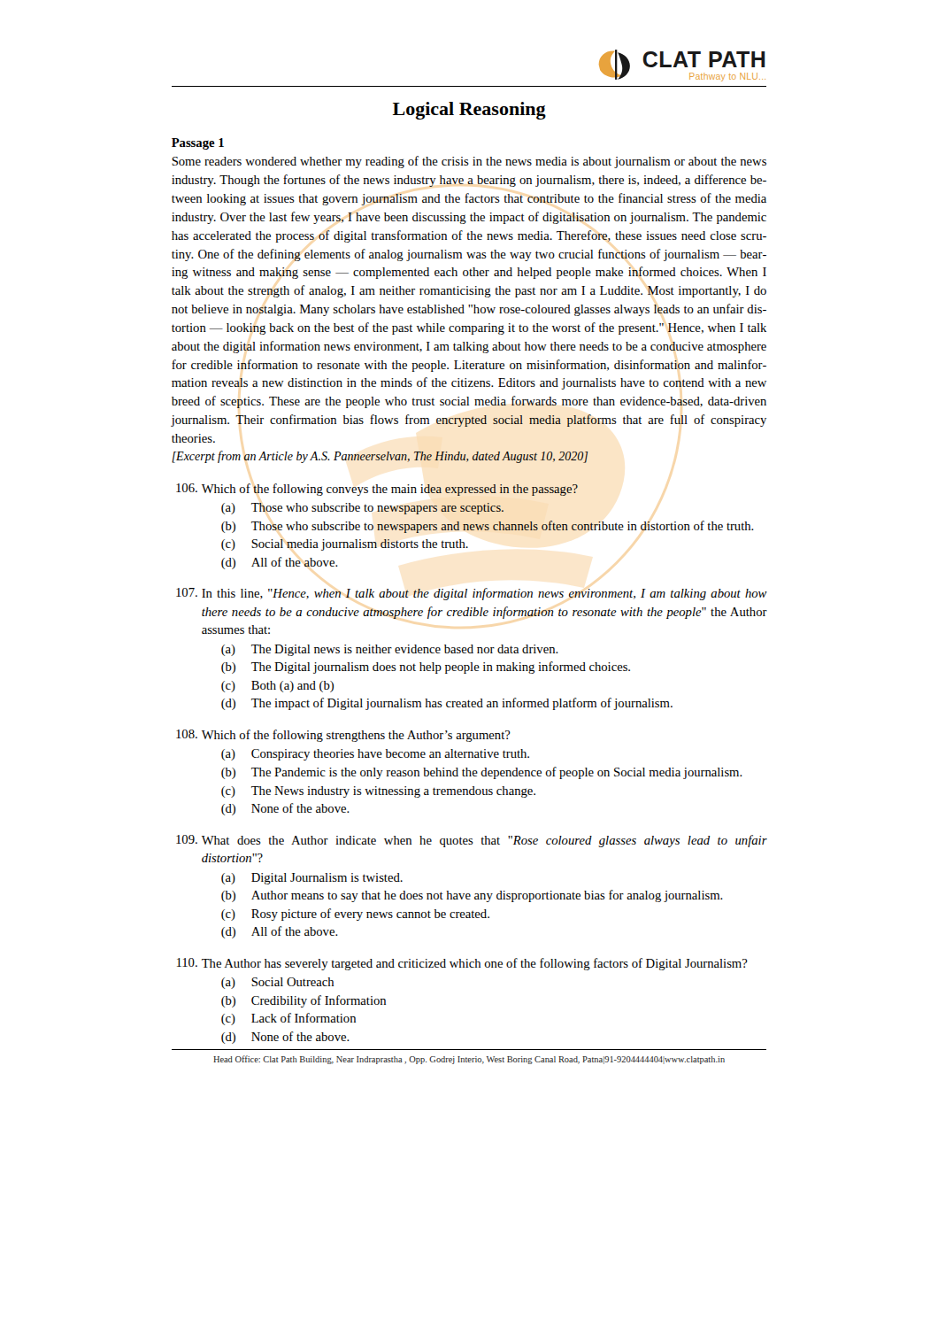CLAT PATH
Pathway to NLU...
Logical Reasoning
Passage 1
Some readers wondered whether my reading of the crisis in the news media is about journalism or about the news industry. Though the fortunes of the news industry have a bearing on journalism, there is, indeed, a difference between looking at issues that govern journalism and the factors that contribute to the financial stress of the media industry. Over the last few years, I have been discussing the impact of digitalisation on journalism. The pandemic has accelerated the process of digital transformation of the news media. Therefore, these issues need close scrutiny. One of the defining elements of analog journalism was the way two crucial functions of journalism — bearing witness and making sense — complemented each other and helped people make informed choices. When I talk about the strength of analog, I am neither romanticising the past nor am I a Luddite. Most importantly, I do not believe in nostalgia. Many scholars have established "how rose-coloured glasses always leads to an unfair distortion — looking back on the best of the past while comparing it to the worst of the present." Hence, when I talk about the digital information news environment, I am talking about how there needs to be a conducive atmosphere for credible information to resonate with the people. Literature on misinformation, disinformation and malinformation reveals a new distinction in the minds of the citizens. Editors and journalists have to contend with a new breed of sceptics. These are the people who trust social media forwards more than evidence-based, data-driven journalism. Their confirmation bias flows from encrypted social media platforms that are full of conspiracy theories.
[Excerpt from an Article by A.S. Panneerselvan, The Hindu, dated August 10, 2020]
Which of the following conveys the main idea expressed in the passage?
Those who subscribe to newspapers are sceptics.
Those who subscribe to newspapers and news channels often contribute in distortion of the truth.
Social media journalism distorts the truth.
All of the above.
In this line, "Hence, when I talk about the digital information news environment, I am talking about how there needs to be a conducive atmosphere for credible information to resonate with the people" the Author assumes that:
The Digital news is neither evidence based nor data driven.
The Digital journalism does not help people in making informed choices.
Both (a) and (b)
The impact of Digital journalism has created an informed platform of journalism.
Which of the following strengthens the Author’s argument?
Conspiracy theories have become an alternative truth.
The Pandemic is the only reason behind the dependence of people on Social media journalism.
The News industry is witnessing a tremendous change.
None of the above.
What does the Author indicate when he quotes that "Rose coloured glasses always lead to unfair distortion"?
Digital Journalism is twisted.
Author means to say that he does not have any disproportionate bias for analog journalism.
Rosy picture of every news cannot be created.
All of the above.
The Author has severely targeted and criticized which one of the following factors of Digital Journalism?
Social Outreach
Credibility of Information
Lack of Information
None of the above.
Head Office: Clat Path Building, Near Indraprastha , Opp. Godrej Interio, West Boring Canal Road, Patna|91-9204444404|www.clatpath.in